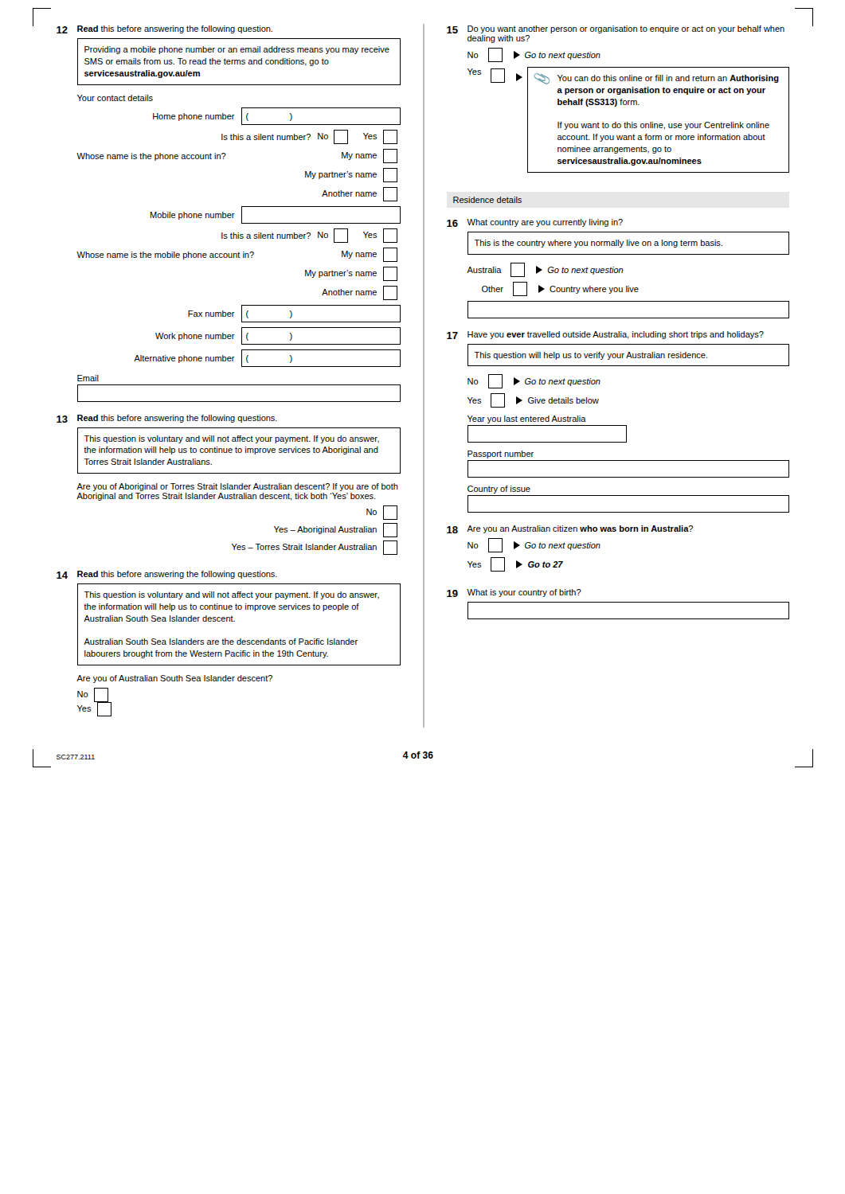12
Read this before answering the following question.
Providing a mobile phone number or an email address means you may receive SMS or emails from us. To read the terms and conditions, go to servicesaustralia.gov.au/em
Your contact details
Home phone number
()
Is this a silent number?
No
Yes
Whose name is the phone account in?
My name
My partner’s name
Another name
Mobile phone number
Is this a silent number?
No
Yes
Whose name is the mobile phone account in?
My name
My partner’s name
Another name
Fax number
()
Work phone number
()
Alternative phone number
()
Email
13
Read this before answering the following questions.
This question is voluntary and will not affect your payment. If you do answer, the information will help us to continue to improve services to Aboriginal and Torres Strait Islander Australians.
Are you of Aboriginal or Torres Strait Islander Australian descent? If you are of both Aboriginal and Torres Strait Islander Australian descent, tick both ‘Yes’ boxes.
No
Yes – Aboriginal Australian
Yes – Torres Strait Islander Australian
14
Read this before answering the following questions.
This question is voluntary and will not affect your payment. If you do answer, the information will help us to continue to improve services to people of Australian South Sea Islander descent.
Australian South Sea Islanders are the descendants of Pacific Islander labourers brought from the Western Pacific in the 19th Century.
Are you of Australian South Sea Islander descent?
No
Yes
15
Do you want another person or organisation to enquire or act on your behalf when dealing with us?
No
Go to next question
Yes
📎
You can do this online or fill in and return an Authorising a person or organisation to enquire or act on your behalf (SS313) form.
If you want to do this online, use your Centrelink online account. If you want a form or more information about nominee arrangements, go to servicesaustralia.gov.au/nominees
Residence details
16
What country are you currently living in?
This is the country where you normally live on a long term basis.
Australia
Go to next question
Other
Country where you live
17
Have you ever travelled outside Australia, including short trips and holidays?
This question will help us to verify your Australian residence.
No
Go to next question
Yes
Give details below
Year you last entered Australia
Passport number
Country of issue
18
Are you an Australian citizen who was born in Australia?
No
Go to next question
Yes
Go to 27
19
What is your country of birth?
SC277.2111
4 of 36